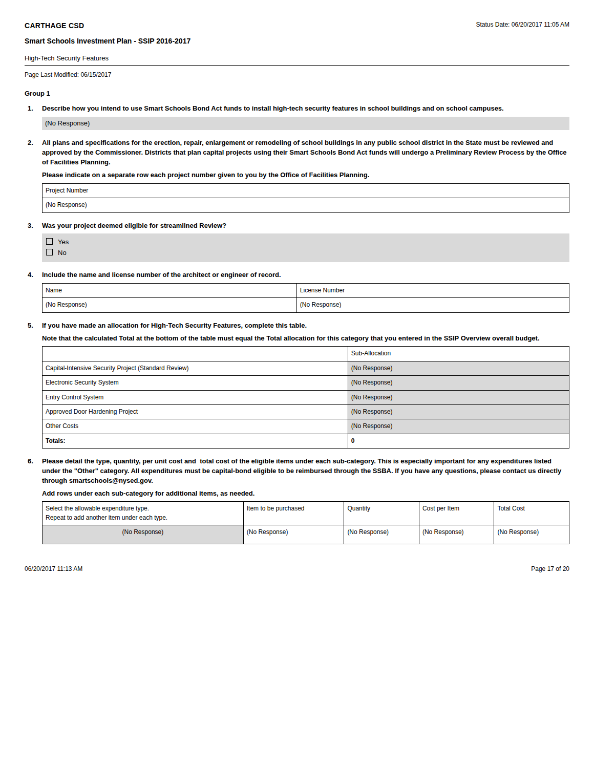CARTHAGE CSD
Status Date: 06/20/2017 11:05 AM
Smart Schools Investment Plan - SSIP 2016-2017
High-Tech Security Features
Page Last Modified: 06/15/2017
Group 1
Describe how you intend to use Smart Schools Bond Act funds to install high-tech security features in school buildings and on school campuses.
(No Response)
All plans and specifications for the erection, repair, enlargement or remodeling of school buildings in any public school district in the State must be reviewed and approved by the Commissioner. Districts that plan capital projects using their Smart Schools Bond Act funds will undergo a Preliminary Review Process by the Office of Facilities Planning.
Please indicate on a separate row each project number given to you by the Office of Facilities Planning.
| Project Number |
| --- |
| (No Response) |
Was your project deemed eligible for streamlined Review?
Yes
No
Include the name and license number of the architect or engineer of record.
| Name | License Number |
| --- | --- |
| (No Response) | (No Response) |
If you have made an allocation for High-Tech Security Features, complete this table.
Note that the calculated Total at the bottom of the table must equal the Total allocation for this category that you entered in the SSIP Overview overall budget.
| | Sub-Allocation |
| --- | --- |
| Capital-Intensive Security Project (Standard Review) | (No Response) |
| Electronic Security System | (No Response) |
| Entry Control System | (No Response) |
| Approved Door Hardening Project | (No Response) |
| Other Costs | (No Response) |
| Totals: | 0 |
Please detail the type, quantity, per unit cost and total cost of the eligible items under each sub-category. This is especially important for any expenditures listed under the "Other" category. All expenditures must be capital-bond eligible to be reimbursed through the SSBA. If you have any questions, please contact us directly through smartschools@nysed.gov.
Add rows under each sub-category for additional items, as needed.
| Select the allowable expenditure type. Repeat to add another item under each type. | Item to be purchased | Quantity | Cost per Item | Total Cost |
| --- | --- | --- | --- | --- |
| (No Response) | (No Response) | (No Response) | (No Response) | (No Response) |
06/20/2017 11:13 AM Page 17 of 20